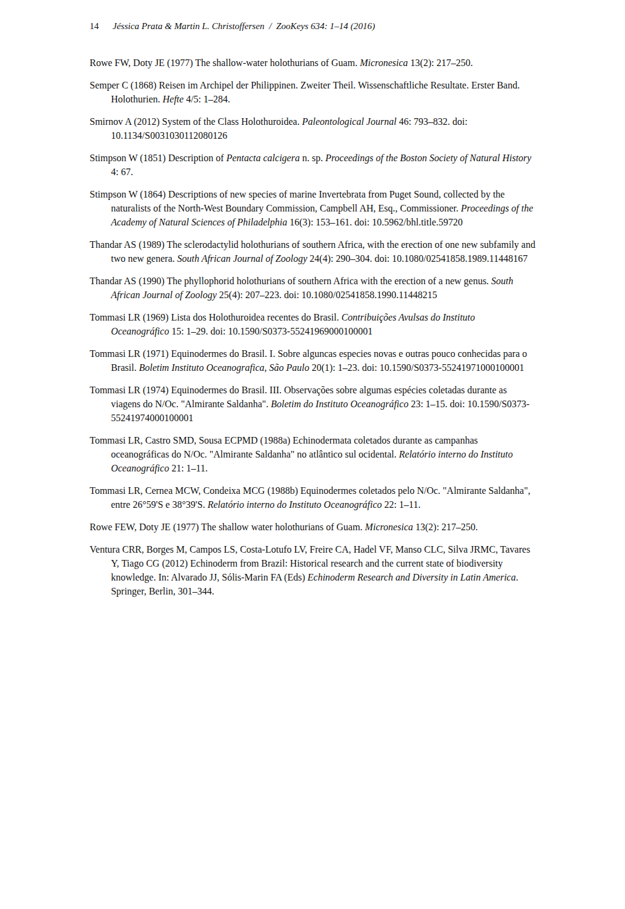14 Jéssica Prata & Martin L. Christoffersen / ZooKeys 634: 1–14 (2016)
References
Rowe FW, Doty JE (1977) The shallow-water holothurians of Guam. Micronesica 13(2): 217–250.
Semper C (1868) Reisen im Archipel der Philippinen. Zweiter Theil. Wissenschaftliche Resultate. Erster Band. Holothurien. Hefte 4/5: 1–284.
Smirnov A (2012) System of the Class Holothuroidea. Paleontological Journal 46: 793–832. doi: 10.1134/S0031030112080126
Stimpson W (1851) Description of Pentacta calcigera n. sp. Proceedings of the Boston Society of Natural History 4: 67.
Stimpson W (1864) Descriptions of new species of marine Invertebrata from Puget Sound, collected by the naturalists of the North-West Boundary Commission, Campbell AH, Esq., Commissioner. Proceedings of the Academy of Natural Sciences of Philadelphia 16(3): 153–161. doi: 10.5962/bhl.title.59720
Thandar AS (1989) The sclerodactylid holothurians of southern Africa, with the erection of one new subfamily and two new genera. South African Journal of Zoology 24(4): 290–304. doi: 10.1080/02541858.1989.11448167
Thandar AS (1990) The phyllophorid holothurians of southern Africa with the erection of a new genus. South African Journal of Zoology 25(4): 207–223. doi: 10.1080/02541858.1990.11448215
Tommasi LR (1969) Lista dos Holothuroidea recentes do Brasil. Contribuições Avulsas do Instituto Oceanográfico 15: 1–29. doi: 10.1590/S0373-55241969000100001
Tommasi LR (1971) Equinodermes do Brasil. I. Sobre alguncas especies novas e outras pouco conhecidas para o Brasil. Boletim Instituto Oceanografica, São Paulo 20(1): 1–23. doi: 10.1590/S0373-55241971000100001
Tommasi LR (1974) Equinodermes do Brasil. III. Observações sobre algumas espécies coletadas durante as viagens do N/Oc. "Almirante Saldanha". Boletim do Instituto Oceanográfico 23: 1–15. doi: 10.1590/S0373-55241974000100001
Tommasi LR, Castro SMD, Sousa ECPMD (1988a) Echinodermata coletados durante as campanhas oceanográficas do N/Oc. "Almirante Saldanha" no atlântico sul ocidental. Relatório interno do Instituto Oceanográfico 21: 1–11.
Tommasi LR, Cernea MCW, Condeixa MCG (1988b) Equinodermes coletados pelo N/Oc. "Almirante Saldanha", entre 26°59'S e 38°39'S. Relatório interno do Instituto Oceanográfico 22: 1–11.
Rowe FEW, Doty JE (1977) The shallow water holothurians of Guam. Micronesica 13(2): 217–250.
Ventura CRR, Borges M, Campos LS, Costa-Lotufo LV, Freire CA, Hadel VF, Manso CLC, Silva JRMC, Tavares Y, Tiago CG (2012) Echinoderm from Brazil: Historical research and the current state of biodiversity knowledge. In: Alvarado JJ, Sólis-Marin FA (Eds) Echinoderm Research and Diversity in Latin America. Springer, Berlin, 301–344.